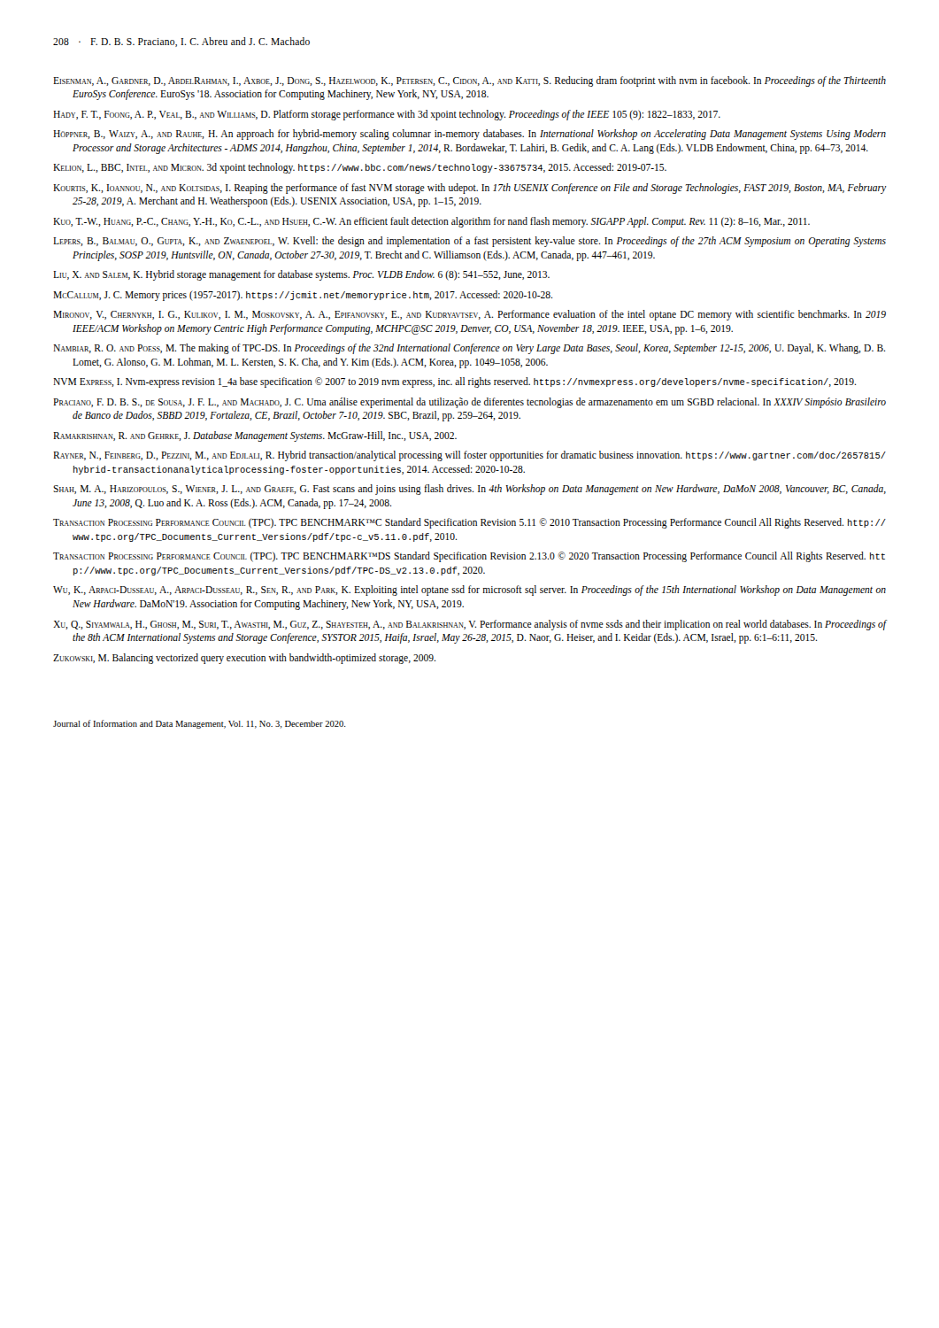208·F. D. B. S. Praciano, I. C. Abreu and J. C. Machado
Eisenman, A., Gardner, D., AbdelRahman, I., Axboe, J., Dong, S., Hazelwood, K., Petersen, C., Cidon, A., and Katti, S. Reducing dram footprint with nvm in facebook. In Proceedings of the Thirteenth EuroSys Conference. EuroSys '18. Association for Computing Machinery, New York, NY, USA, 2018.
Hady, F. T., Foong, A. P., Veal, B., and Williams, D. Platform storage performance with 3d xpoint technology. Proceedings of the IEEE 105 (9): 1822–1833, 2017.
Höppner, B., Waizy, A., and Rauhe, H. An approach for hybrid-memory scaling columnar in-memory databases. In International Workshop on Accelerating Data Management Systems Using Modern Processor and Storage Architectures - ADMS 2014, Hangzhou, China, September 1, 2014, R. Bordawekar, T. Lahiri, B. Gedik, and C. A. Lang (Eds.). VLDB Endowment, China, pp. 64–73, 2014.
Kelion, L., BBC, Intel, and Micron. 3d xpoint technology. https://www.bbc.com/news/technology-33675734, 2015. Accessed: 2019-07-15.
Kourtis, K., Ioannou, N., and Koltsidas, I. Reaping the performance of fast NVM storage with udepot. In 17th USENIX Conference on File and Storage Technologies, FAST 2019, Boston, MA, February 25-28, 2019, A. Merchant and H. Weatherspoon (Eds.). USENIX Association, USA, pp. 1–15, 2019.
Kuo, T.-W., Huang, P.-C., Chang, Y.-H., Ko, C.-L., and Hsueh, C.-W. An efficient fault detection algorithm for nand flash memory. SIGAPP Appl. Comput. Rev. 11 (2): 8–16, Mar., 2011.
Lepers, B., Balmau, O., Gupta, K., and Zwaenepoel, W. Kvell: the design and implementation of a fast persistent key-value store. In Proceedings of the 27th ACM Symposium on Operating Systems Principles, SOSP 2019, Huntsville, ON, Canada, October 27-30, 2019, T. Brecht and C. Williamson (Eds.). ACM, Canada, pp. 447–461, 2019.
Liu, X. and Salem, K. Hybrid storage management for database systems. Proc. VLDB Endow. 6 (8): 541–552, June, 2013.
McCallum, J. C. Memory prices (1957-2017). https://jcmit.net/memoryprice.htm, 2017. Accessed: 2020-10-28.
Mironov, V., Chernykh, I. G., Kulikov, I. M., Moskovsky, A. A., Epifanovsky, E., and Kudryavtsev, A. Performance evaluation of the intel optane DC memory with scientific benchmarks. In 2019 IEEE/ACM Workshop on Memory Centric High Performance Computing, MCHPC@SC 2019, Denver, CO, USA, November 18, 2019. IEEE, USA, pp. 1–6, 2019.
Nambiar, R. O. and Poess, M. The making of TPC-DS. In Proceedings of the 32nd International Conference on Very Large Data Bases, Seoul, Korea, September 12-15, 2006, U. Dayal, K. Whang, D. B. Lomet, G. Alonso, G. M. Lohman, M. L. Kersten, S. K. Cha, and Y. Kim (Eds.). ACM, Korea, pp. 1049–1058, 2006.
NVM Express, I. Nvm-express revision 1_4a base specification © 2007 to 2019 nvm express, inc. all rights reserved. https://nvmexpress.org/developers/nvme-specification/, 2019.
Praciano, F. D. B. S., de Sousa, J. F. L., and Machado, J. C. Uma análise experimental da utilização de diferentes tecnologias de armazenamento em um SGBD relacional. In XXXIV Simpósio Brasileiro de Banco de Dados, SBBD 2019, Fortaleza, CE, Brazil, October 7-10, 2019. SBC, Brazil, pp. 259–264, 2019.
Ramakrishnan, R. and Gehrke, J. Database Management Systems. McGraw-Hill, Inc., USA, 2002.
Rayner, N., Feinberg, D., Pezzini, M., and Edjlali, R. Hybrid transaction/analytical processing will foster opportunities for dramatic business innovation. https://www.gartner.com/doc/2657815/hybrid-transactionanalyticalprocessing-foster-opportunities, 2014. Accessed: 2020-10-28.
Shah, M. A., Harizopoulos, S., Wiener, J. L., and Graefe, G. Fast scans and joins using flash drives. In 4th Workshop on Data Management on New Hardware, DaMoN 2008, Vancouver, BC, Canada, June 13, 2008, Q. Luo and K. A. Ross (Eds.). ACM, Canada, pp. 17–24, 2008.
Transaction Processing Performance Council (TPC). TPC BENCHMARK™C Standard Specification Revision 5.11 © 2010 Transaction Processing Performance Council All Rights Reserved. http://www.tpc.org/TPC_Documents_Current_Versions/pdf/tpc-c_v5.11.0.pdf, 2010.
Transaction Processing Performance Council (TPC). TPC BENCHMARK™DS Standard Specification Revision 2.13.0 © 2020 Transaction Processing Performance Council All Rights Reserved. http://www.tpc.org/TPC_Documents_Current_Versions/pdf/TPC-DS_v2.13.0.pdf, 2020.
Wu, K., Arpaci-Dusseau, A., Arpaci-Dusseau, R., Sen, R., and Park, K. Exploiting intel optane ssd for microsoft sql server. In Proceedings of the 15th International Workshop on Data Management on New Hardware. DaMoN'19. Association for Computing Machinery, New York, NY, USA, 2019.
Xu, Q., Siyamwala, H., Ghosh, M., Suri, T., Awasthi, M., Guz, Z., Shayesteh, A., and Balakrishnan, V. Performance analysis of nvme ssds and their implication on real world databases. In Proceedings of the 8th ACM International Systems and Storage Conference, SYSTOR 2015, Haifa, Israel, May 26-28, 2015, D. Naor, G. Heiser, and I. Keidar (Eds.). ACM, Israel, pp. 6:1–6:11, 2015.
Zukowski, M. Balancing vectorized query execution with bandwidth-optimized storage, 2009.
Journal of Information and Data Management, Vol. 11, No. 3, December 2020.